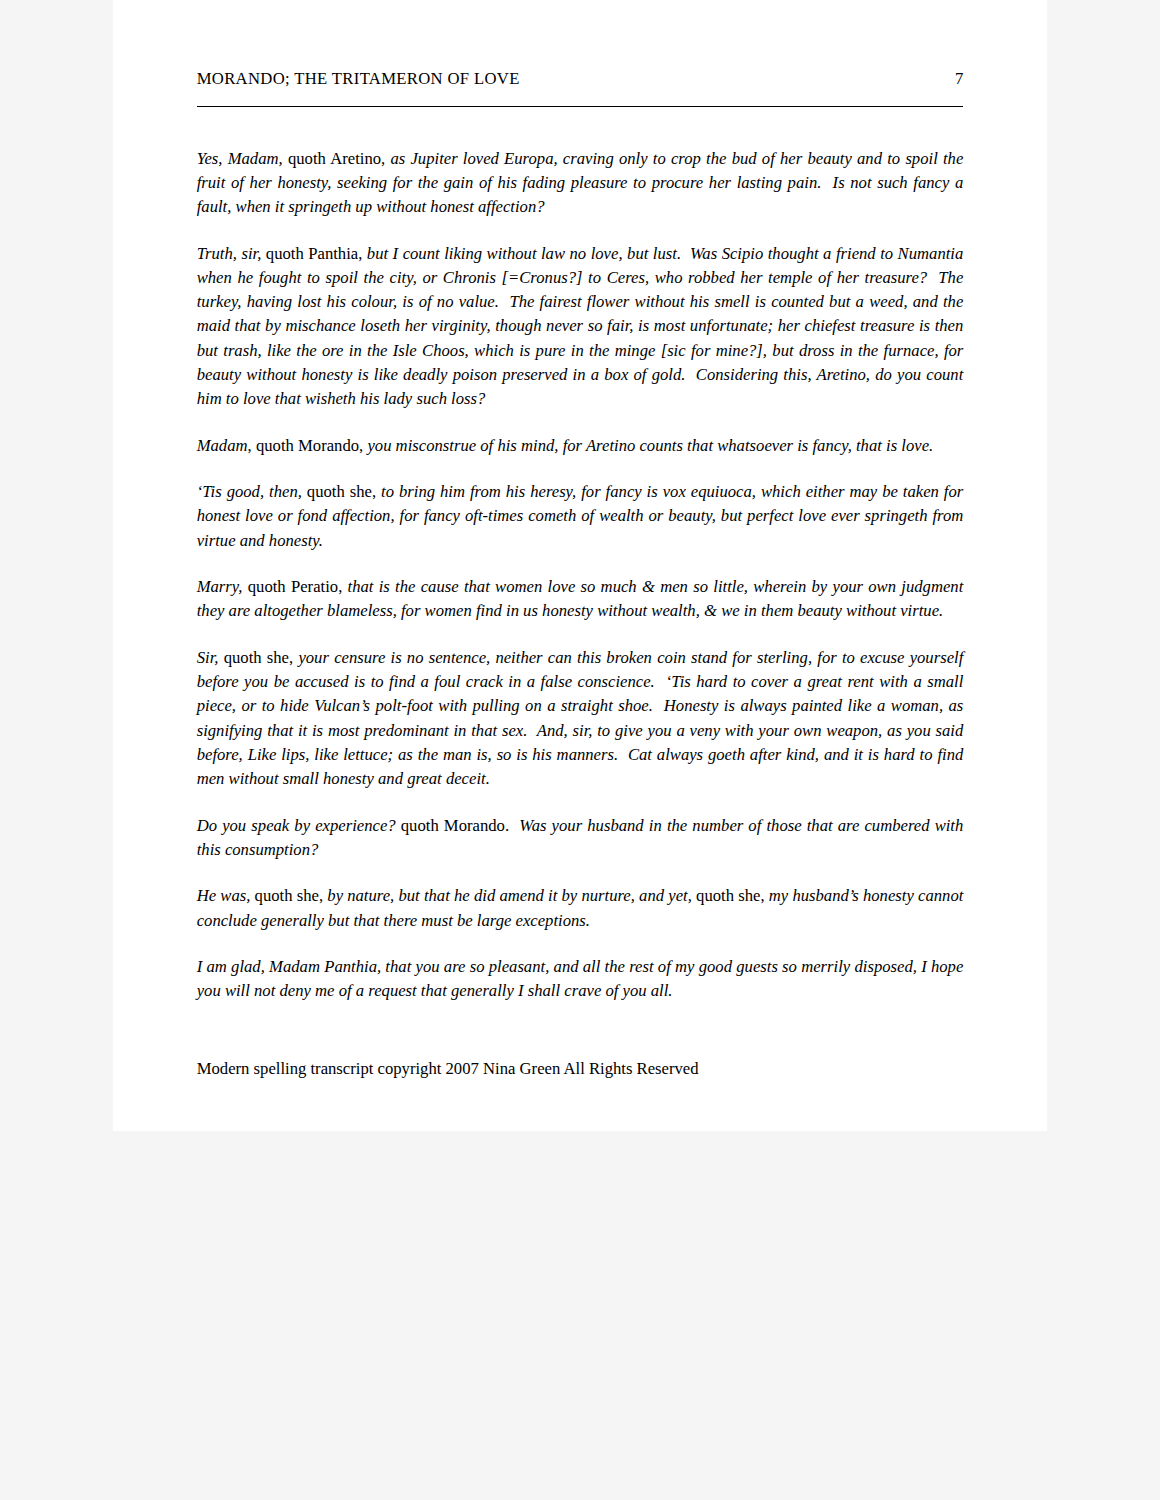Morando; the Tritameron of Love 7
Yes, Madam, quoth Aretino, as Jupiter loved Europa, craving only to crop the bud of her beauty and to spoil the fruit of her honesty, seeking for the gain of his fading pleasure to procure her lasting pain. Is not such fancy a fault, when it springeth up without honest affection?
Truth, sir, quoth Panthia, but I count liking without law no love, but lust. Was Scipio thought a friend to Numantia when he fought to spoil the city, or Chronis [=Cronus?] to Ceres, who robbed her temple of her treasure? The turkey, having lost his colour, is of no value. The fairest flower without his smell is counted but a weed, and the maid that by mischance loseth her virginity, though never so fair, is most unfortunate; her chiefest treasure is then but trash, like the ore in the Isle Choos, which is pure in the minge [sic for mine?], but dross in the furnace, for beauty without honesty is like deadly poison preserved in a box of gold. Considering this, Aretino, do you count him to love that wisheth his lady such loss?
Madam, quoth Morando, you misconstrue of his mind, for Aretino counts that whatsoever is fancy, that is love.
‘Tis good, then, quoth she, to bring him from his heresy, for fancy is vox equiuoca, which either may be taken for honest love or fond affection, for fancy oft-times cometh of wealth or beauty, but perfect love ever springeth from virtue and honesty.
Marry, quoth Peratio, that is the cause that women love so much & men so little, wherein by your own judgment they are altogether blameless, for women find in us honesty without wealth, & we in them beauty without virtue.
Sir, quoth she, your censure is no sentence, neither can this broken coin stand for sterling, for to excuse yourself before you be accused is to find a foul crack in a false conscience. ‘Tis hard to cover a great rent with a small piece, or to hide Vulcan’s polt-foot with pulling on a straight shoe. Honesty is always painted like a woman, as signifying that it is most predominant in that sex. And, sir, to give you a veny with your own weapon, as you said before, Like lips, like lettuce; as the man is, so is his manners. Cat always goeth after kind, and it is hard to find men without small honesty and great deceit.
Do you speak by experience? quoth Morando. Was your husband in the number of those that are cumbered with this consumption?
He was, quoth she, by nature, but that he did amend it by nurture, and yet, quoth she, my husband’s honesty cannot conclude generally but that there must be large exceptions.
I am glad, Madam Panthia, that you are so pleasant, and all the rest of my good guests so merrily disposed, I hope you will not deny me of a request that generally I shall crave of you all.
Modern spelling transcript copyright 2007 Nina Green All Rights Reserved